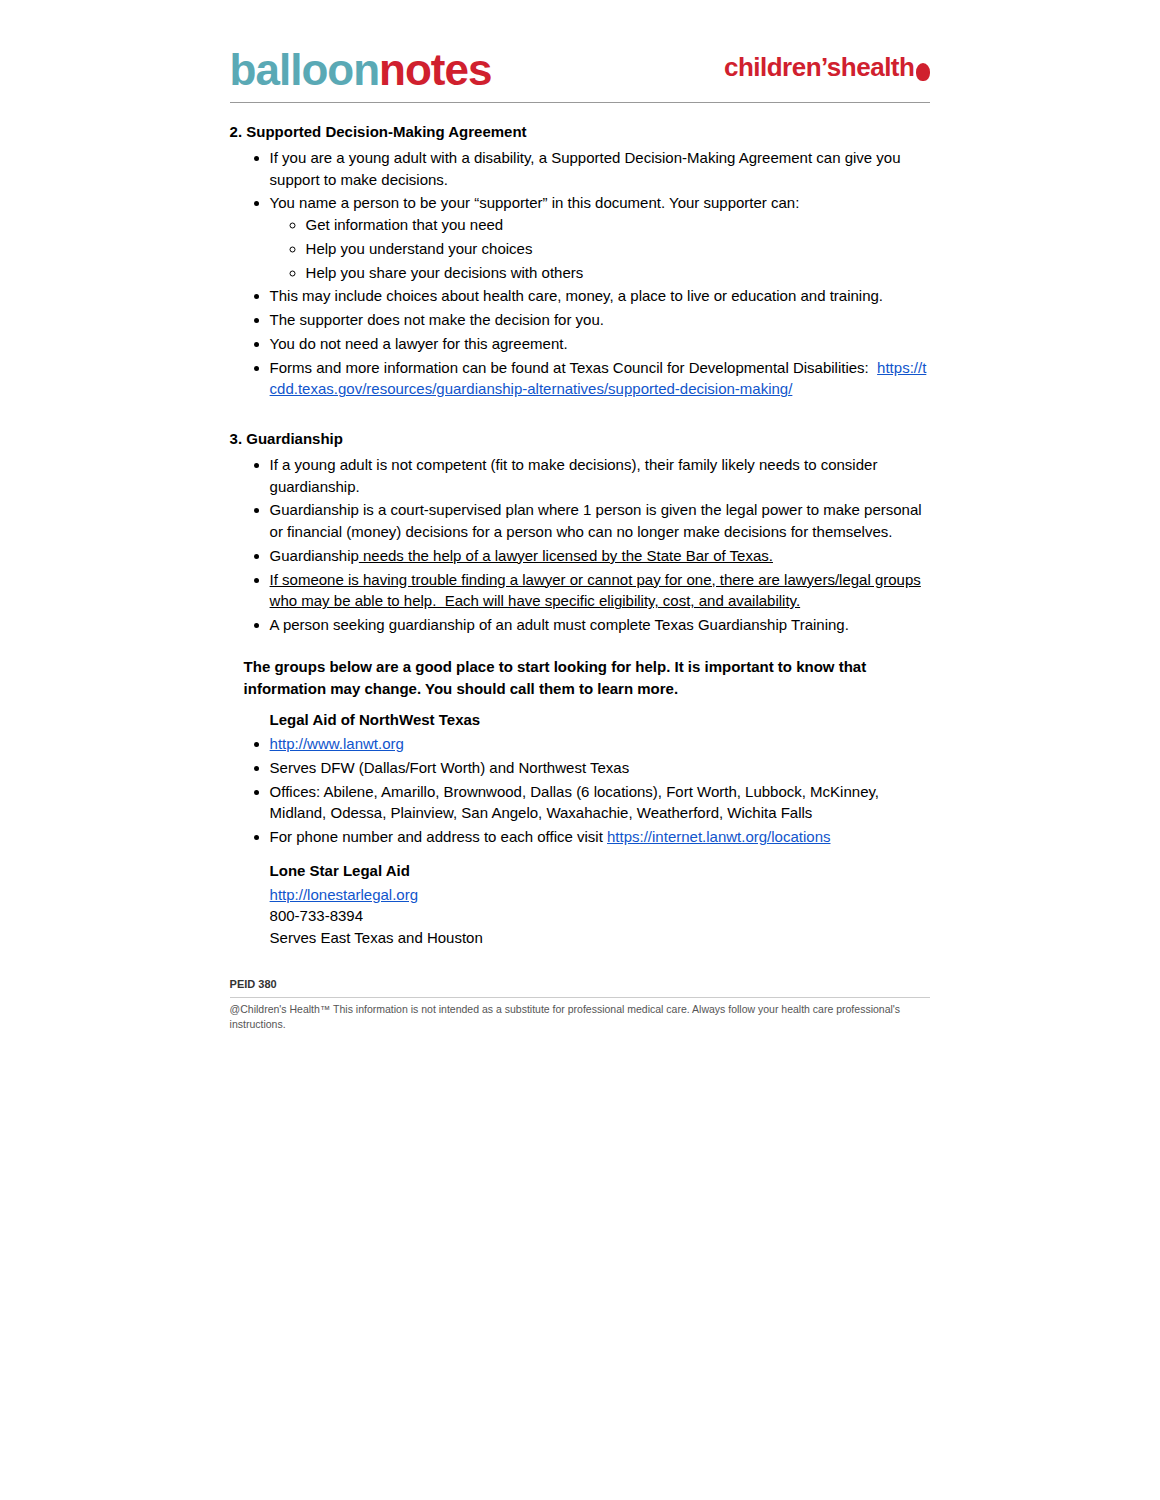balloon notes
children’shealth
2. Supported Decision-Making Agreement
If you are a young adult with a disability, a Supported Decision-Making Agreement can give you support to make decisions.
You name a person to be your “supporter” in this document. Your supporter can:
Get information that you need
Help you understand your choices
Help you share your decisions with others
This may include choices about health care, money, a place to live or education and training.
The supporter does not make the decision for you.
You do not need a lawyer for this agreement.
Forms and more information can be found at Texas Council for Developmental Disabilities: https://tcdd.texas.gov/resources/guardianship-alternatives/supported-decision-making/
3. Guardianship
If a young adult is not competent (fit to make decisions), their family likely needs to consider guardianship.
Guardianship is a court-supervised plan where 1 person is given the legal power to make personal or financial (money) decisions for a person who can no longer make decisions for themselves.
Guardianship needs the help of a lawyer licensed by the State Bar of Texas.
If someone is having trouble finding a lawyer or cannot pay for one, there are lawyers/legal groups who may be able to help. Each will have specific eligibility, cost, and availability.
A person seeking guardianship of an adult must complete Texas Guardianship Training.
The groups below are a good place to start looking for help. It is important to know that information may change. You should call them to learn more.
Legal Aid of NorthWest Texas
http://www.lanwt.org
Serves DFW (Dallas/Fort Worth) and Northwest Texas
Offices: Abilene, Amarillo, Brownwood, Dallas (6 locations), Fort Worth, Lubbock, McKinney, Midland, Odessa, Plainview, San Angelo, Waxahachie, Weatherford, Wichita Falls
For phone number and address to each office visit https://internet.lanwt.org/locations
Lone Star Legal Aid
http://lonestarlegal.org
800-733-8394
Serves East Texas and Houston
PEID 380
@Children's Health™ This information is not intended as a substitute for professional medical care. Always follow your health care professional's instructions.